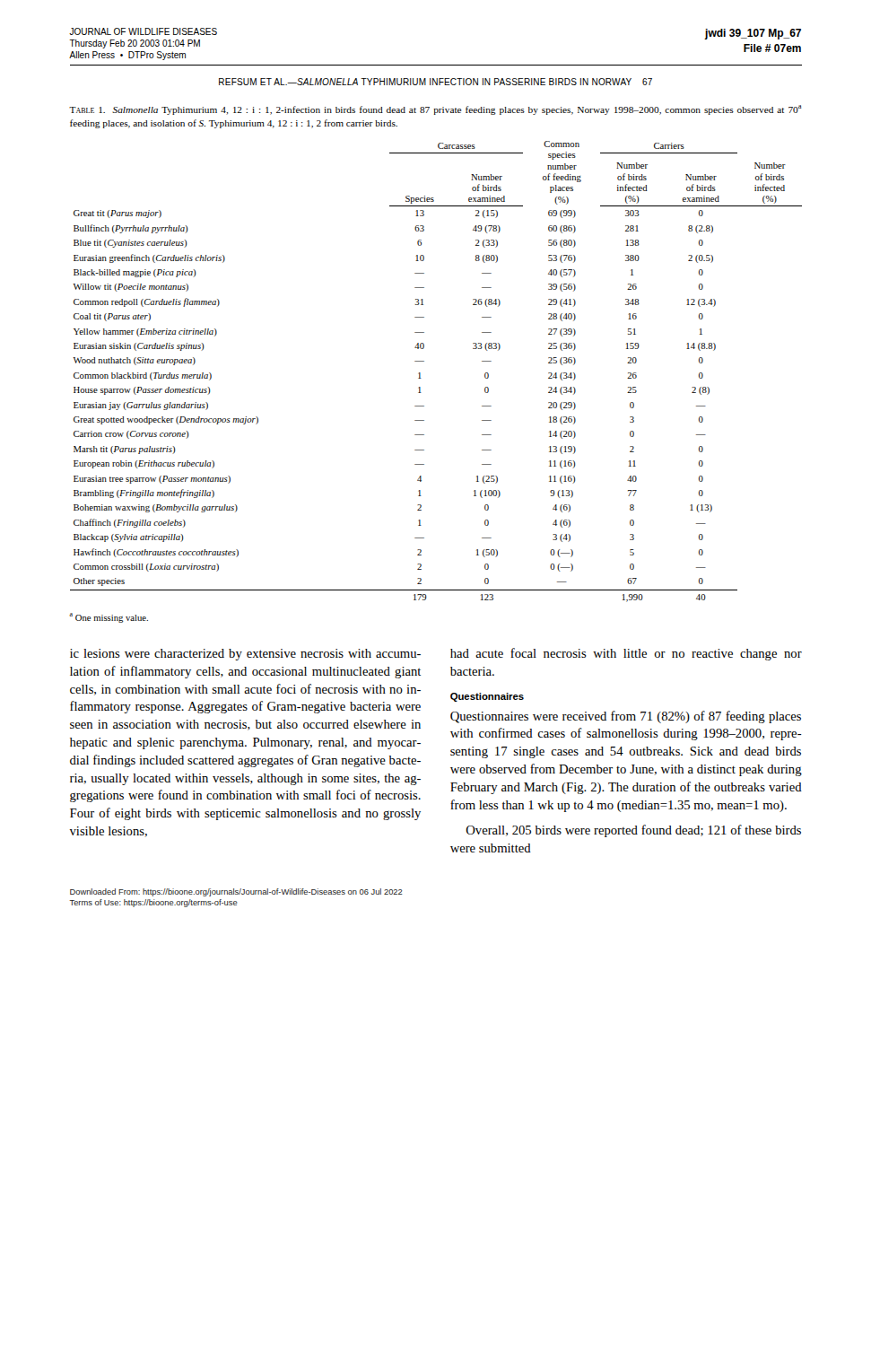JOURNAL OF WILDLIFE DISEASES
Thursday Feb 20 2003 01:04 PM
Allen Press • DTPro System
jwdi 39_107 Mp_67
File # 07em
REFSUM ET AL.—SALMONELLA TYPHIMURIUM INFECTION IN PASSERINE BIRDS IN NORWAY 67
Table 1. Salmonella Typhimurium 4, 12 : i : 1, 2-infection in birds found dead at 87 private feeding places by species, Norway 1998–2000, common species observed at 70a feeding places, and isolation of S. Typhimurium 4, 12 : i : 1, 2 from carrier birds.
| | Carcasses | Common species number of feeding places (%) | Carriers |
| --- | --- | --- | --- |
| Species | Number of birds examined | Number of birds infected (%) | Number of birds examined | Number of birds infected (%) |
| Great tit ( Parus major ) | 13 | 2 (15) | 69 (99) | 303 | 0 |
| Bullfinch ( Pyrrhula pyrrhula ) | 63 | 49 (78) | 60 (86) | 281 | 8 (2.8) |
| Blue tit ( Cyanistes caeruleus ) | 6 | 2 (33) | 56 (80) | 138 | 0 |
| Eurasian greenfinch ( Carduelis chloris ) | 10 | 8 (80) | 53 (76) | 380 | 2 (0.5) |
| Black-billed magpie ( Pica pica ) | — | — | 40 (57) | 1 | 0 |
| Willow tit ( Poecile montanus ) | — | — | 39 (56) | 26 | 0 |
| Common redpoll ( Carduelis flammea ) | 31 | 26 (84) | 29 (41) | 348 | 12 (3.4) |
| Coal tit ( Parus ater ) | — | — | 28 (40) | 16 | 0 |
| Yellow hammer ( Emberiza citrinella ) | — | — | 27 (39) | 51 | 1 |
| Eurasian siskin ( Carduelis spinus ) | 40 | 33 (83) | 25 (36) | 159 | 14 (8.8) |
| Wood nuthatch ( Sitta europaea ) | — | — | 25 (36) | 20 | 0 |
| Common blackbird ( Turdus merula ) | 1 | 0 | 24 (34) | 26 | 0 |
| House sparrow ( Passer domesticus ) | 1 | 0 | 24 (34) | 25 | 2 (8) |
| Eurasian jay ( Garrulus glandarius ) | — | — | 20 (29) | 0 | — |
| Great spotted woodpecker ( Dendrocopos major ) | — | — | 18 (26) | 3 | 0 |
| Carrion crow ( Corvus corone ) | — | — | 14 (20) | 0 | — |
| Marsh tit ( Parus palustris ) | — | — | 13 (19) | 2 | 0 |
| European robin ( Erithacus rubecula ) | — | — | 11 (16) | 11 | 0 |
| Eurasian tree sparrow ( Passer montanus ) | 4 | 1 (25) | 11 (16) | 40 | 0 |
| Brambling ( Fringilla montefringilla ) | 1 | 1 (100) | 9 (13) | 77 | 0 |
| Bohemian waxwing ( Bombycilla garrulus ) | 2 | 0 | 4 (6) | 8 | 1 (13) |
| Chaffinch ( Fringilla coelebs ) | 1 | 0 | 4 (6) | 0 | — |
| Blackcap ( Sylvia atricapilla ) | — | — | 3 (4) | 3 | 0 |
| Hawfinch ( Coccothraustes coccothraustes ) | 2 | 1 (50) | 0 (—) | 5 | 0 |
| Common crossbill ( Loxia curvirostra ) | 2 | 0 | 0 (—) | 0 | — |
| Other species | 2 | 0 | — | 67 | 0 |
| | 179 | 123 | | 1,990 | 40 |
a One missing value.
ic lesions were characterized by extensive necrosis with accumulation of inflammatory cells, and occasional multinucleated giant cells, in combination with small acute foci of necrosis with no inflammatory response. Aggregates of Gram-negative bacteria were seen in association with necrosis, but also occurred elsewhere in hepatic and splenic parenchyma. Pulmonary, renal, and myocardial findings included scattered aggregates of Gran negative bacteria, usually located within vessels, although in some sites, the aggregations were found in combination with small foci of necrosis. Four of eight birds with septicemic salmonellosis and no grossly visible lesions,
had acute focal necrosis with little or no reactive change nor bacteria.
Questionnaires
Questionnaires were received from 71 (82%) of 87 feeding places with confirmed cases of salmonellosis during 1998–2000, representing 17 single cases and 54 outbreaks. Sick and dead birds were observed from December to June, with a distinct peak during February and March (Fig. 2). The duration of the outbreaks varied from less than 1 wk up to 4 mo (median=1.35 mo, mean=1 mo).
Overall, 205 birds were reported found dead; 121 of these birds were submitted
Downloaded From: https://bioone.org/journals/Journal-of-Wildlife-Diseases on 06 Jul 2022
Terms of Use: https://bioone.org/terms-of-use